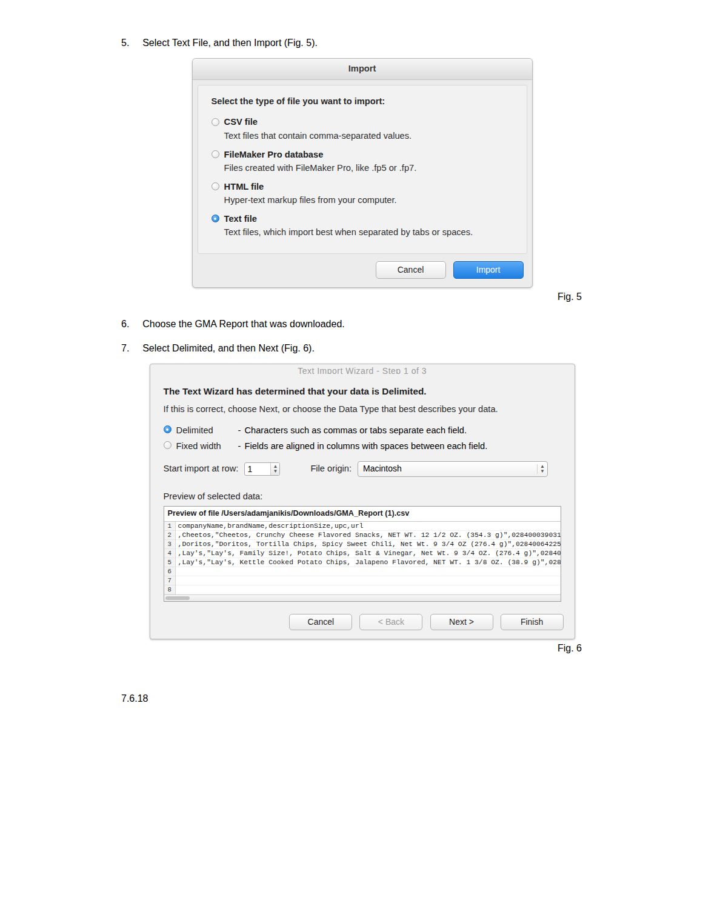5. Select Text File, and then Import (Fig. 5).
Import
Select the type of file you want to import:
CSV file
Text files that contain comma-separated values.
FileMaker Pro database
Files created with FileMaker Pro, like .fp5 or .fp7.
HTML file
Hyper-text markup files from your computer.
Text file
Text files, which import best when separated by tabs or spaces.
Cancel Import
Fig. 5
6. Choose the GMA Report that was downloaded.
7. Select Delimited, and then Next (Fig. 6).
Text Import Wizard - Step 1 of 3
The Text Wizard has determined that your data is Delimited.
If this is correct, choose Next, or choose the Data Type that best describes your data.
Delimited - Characters such as commas or tabs separate each field.
Fixed width - Fields are aligned in columns with spaces between each field.
Start import at row: 1 ▲
▼ File origin: Macintosh ▲
▼
Preview of selected data:
Preview of file /Users/adamjanikis/Downloads/GMA_Report (1).csv
1
2
3
4
5
6
7
8
companyName,brandName,descriptionSize,upc,url
,Cheetos,"Cheetos, Crunchy Cheese Flavored Snacks, NET WT. 12 1/2 OZ. (354.3 g)",028400039031,https://s
,Doritos,"Doritos, Tortilla Chips, Spicy Sweet Chili, Net Wt. 9 3/4 OZ (276.4 g)",028400642255,https:/
,Lay's,"Lay's, Family Size!, Potato Chips, Salt & Vinegar, Net Wt. 9 3/4 OZ. (276.4 g)",028400627405,ht
,Lay's,"Lay's, Kettle Cooked Potato Chips, Jalapeno Flavored, NET WT. 1 3/8 OZ. (38.9 g)",028400038447,
Cancel < Back Next > Finish
Fig. 6
7.6.18